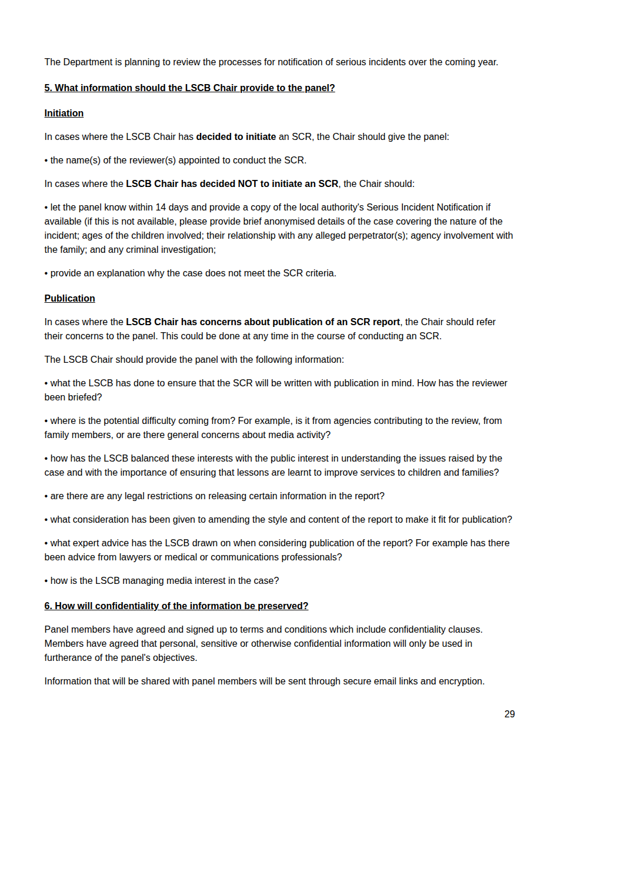The Department is planning to review the processes for notification of serious incidents over the coming year.
5. What information should the LSCB Chair provide to the panel?
Initiation
In cases where the LSCB Chair has decided to initiate an SCR, the Chair should give the panel:
• the name(s) of the reviewer(s) appointed to conduct the SCR.
In cases where the LSCB Chair has decided NOT to initiate an SCR, the Chair should:
• let the panel know within 14 days and provide a copy of the local authority's Serious Incident Notification if available (if this is not available, please provide brief anonymised details of the case covering the nature of the incident; ages of the children involved; their relationship with any alleged perpetrator(s); agency involvement with the family; and any criminal investigation;
• provide an explanation why the case does not meet the SCR criteria.
Publication
In cases where the LSCB Chair has concerns about publication of an SCR report, the Chair should refer their concerns to the panel. This could be done at any time in the course of conducting an SCR.
The LSCB Chair should provide the panel with the following information:
• what the LSCB has done to ensure that the SCR will be written with publication in mind. How has the reviewer been briefed?
• where is the potential difficulty coming from? For example, is it from agencies contributing to the review, from family members, or are there general concerns about media activity?
• how has the LSCB balanced these interests with the public interest in understanding the issues raised by the case and with the importance of ensuring that lessons are learnt to improve services to children and families?
• are there are any legal restrictions on releasing certain information in the report?
• what consideration has been given to amending the style and content of the report to make it fit for publication?
• what expert advice has the LSCB drawn on when considering publication of the report? For example has there been advice from lawyers or medical or communications professionals?
• how is the LSCB managing media interest in the case?
6. How will confidentiality of the information be preserved?
Panel members have agreed and signed up to terms and conditions which include confidentiality clauses. Members have agreed that personal, sensitive or otherwise confidential information will only be used in furtherance of the panel's objectives.
Information that will be shared with panel members will be sent through secure email links and encryption.
29